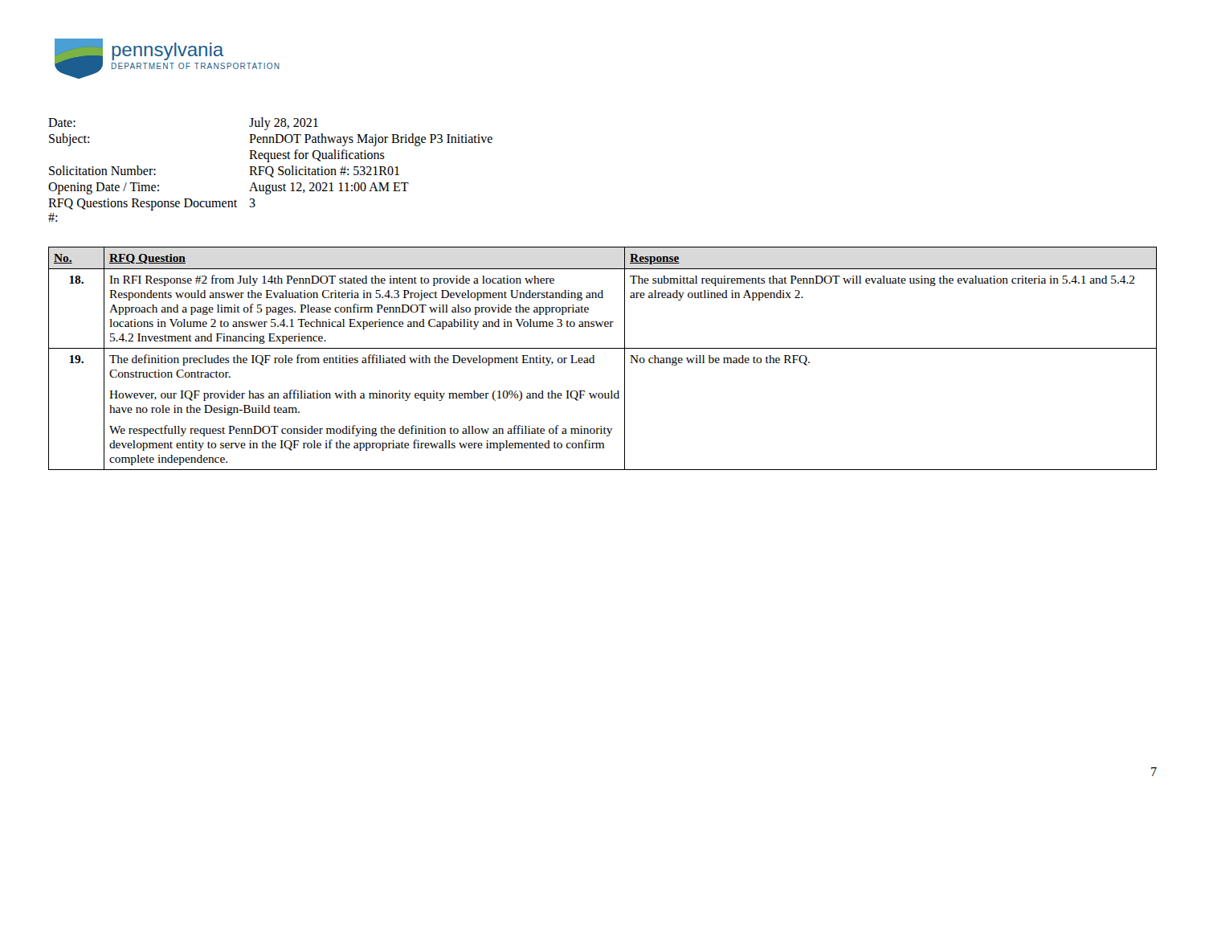pennsylvania DEPARTMENT OF TRANSPORTATION
| Date: | July 28, 2021 |
| Subject: | PennDOT Pathways Major Bridge P3 Initiative |
| | Request for Qualifications |
| Solicitation Number: | RFQ Solicitation #: 5321R01 |
| Opening Date / Time: | August 12, 2021 11:00 AM ET |
| RFQ Questions Response Document #: | 3 |
| No. | RFQ Question | Response |
| --- | --- | --- |
| 18. | In RFI Response #2 from July 14th PennDOT stated the intent to provide a location where Respondents would answer the Evaluation Criteria in 5.4.3 Project Development Understanding and Approach and a page limit of 5 pages. Please confirm PennDOT will also provide the appropriate locations in Volume 2 to answer 5.4.1 Technical Experience and Capability and in Volume 3 to answer 5.4.2 Investment and Financing Experience. | The submittal requirements that PennDOT will evaluate using the evaluation criteria in 5.4.1 and 5.4.2 are already outlined in Appendix 2. |
| 19. | The definition precludes the IQF role from entities affiliated with the Development Entity, or Lead Construction Contractor. However, our IQF provider has an affiliation with a minority equity member (10%) and the IQF would have no role in the Design-Build team. We respectfully request PennDOT consider modifying the definition to allow an affiliate of a minority development entity to serve in the IQF role if the appropriate firewalls were implemented to confirm complete independence. | No change will be made to the RFQ. |
7